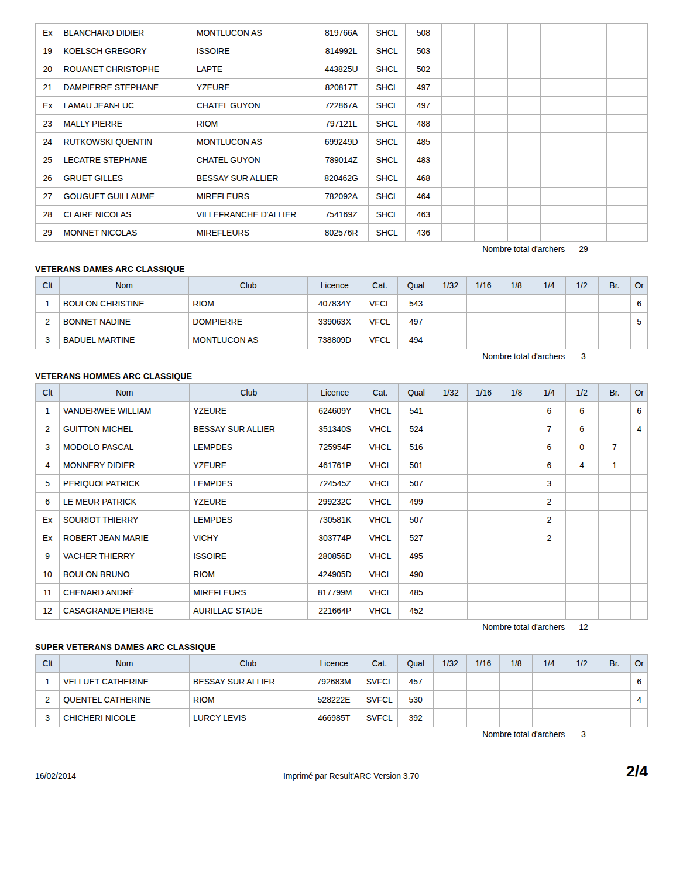| Ex | BLANCHARD DIDIER | MONTLUCON AS | 819766A | SHCL | 508 | | | | | | | |
| 19 | KOELSCH GREGORY | ISSOIRE | 814992L | SHCL | 503 | | | | | | | |
| 20 | ROUANET CHRISTOPHE | LAPTE | 443825U | SHCL | 502 | | | | | | | |
| 21 | DAMPIERRE STEPHANE | YZEURE | 820817T | SHCL | 497 | | | | | | | |
| Ex | LAMAU JEAN-LUC | CHATEL GUYON | 722867A | SHCL | 497 | | | | | | | |
| 23 | MALLY PIERRE | RIOM | 797121L | SHCL | 488 | | | | | | | |
| 24 | RUTKOWSKI QUENTIN | MONTLUCON AS | 699249D | SHCL | 485 | | | | | | | |
| 25 | LECATRE STEPHANE | CHATEL GUYON | 789014Z | SHCL | 483 | | | | | | | |
| 26 | GRUET GILLES | BESSAY SUR ALLIER | 820462G | SHCL | 468 | | | | | | | |
| 27 | GOUGUET GUILLAUME | MIREFLEURS | 782092A | SHCL | 464 | | | | | | | |
| 28 | CLAIRE NICOLAS | VILLEFRANCHE D'ALLIER | 754169Z | SHCL | 463 | | | | | | | |
| 29 | MONNET NICOLAS | MIREFLEURS | 802576R | SHCL | 436 | | | | | | | |
Nombre total d'archers 29
VETERANS DAMES ARC CLASSIQUE
| Clt | Nom | Club | Licence | Cat. | Qual | 1/32 | 1/16 | 1/8 | 1/4 | 1/2 | Br. | Or |
| --- | --- | --- | --- | --- | --- | --- | --- | --- | --- | --- | --- | --- |
| 1 | BOULON CHRISTINE | RIOM | 407834Y | VFCL | 543 | | | | | | | 6 |
| 2 | BONNET NADINE | DOMPIERRE | 339063X | VFCL | 497 | | | | | | | 5 |
| 3 | BADUEL MARTINE | MONTLUCON AS | 738809D | VFCL | 494 | | | | | | | |
Nombre total d'archers 3
VETERANS HOMMES ARC CLASSIQUE
| Clt | Nom | Club | Licence | Cat. | Qual | 1/32 | 1/16 | 1/8 | 1/4 | 1/2 | Br. | Or |
| --- | --- | --- | --- | --- | --- | --- | --- | --- | --- | --- | --- | --- |
| 1 | VANDERWEE WILLIAM | YZEURE | 624609Y | VHCL | 541 | | | | 6 | 6 | | 6 |
| 2 | GUITTON MICHEL | BESSAY SUR ALLIER | 351340S | VHCL | 524 | | | | 7 | 6 | | 4 |
| 3 | MODOLO PASCAL | LEMPDES | 725954F | VHCL | 516 | | | | 6 | 0 | 7 | |
| 4 | MONNERY DIDIER | YZEURE | 461761P | VHCL | 501 | | | | 6 | 4 | 1 | |
| 5 | PERIQUOI PATRICK | LEMPDES | 724545Z | VHCL | 507 | | | | 3 | | | |
| 6 | LE MEUR PATRICK | YZEURE | 299232C | VHCL | 499 | | | | 2 | | | |
| Ex | SOURIOT THIERRY | LEMPDES | 730581K | VHCL | 507 | | | | 2 | | | |
| Ex | ROBERT JEAN MARIE | VICHY | 303774P | VHCL | 527 | | | | 2 | | | |
| 9 | VACHER THIERRY | ISSOIRE | 280856D | VHCL | 495 | | | | | | | |
| 10 | BOULON BRUNO | RIOM | 424905D | VHCL | 490 | | | | | | | |
| 11 | CHENARD ANDRÉ | MIREFLEURS | 817799M | VHCL | 485 | | | | | | | |
| 12 | CASAGRANDE PIERRE | AURILLAC STADE | 221664P | VHCL | 452 | | | | | | | |
Nombre total d'archers 12
SUPER VETERANS DAMES ARC CLASSIQUE
| Clt | Nom | Club | Licence | Cat. | Qual | 1/32 | 1/16 | 1/8 | 1/4 | 1/2 | Br. | Or |
| --- | --- | --- | --- | --- | --- | --- | --- | --- | --- | --- | --- | --- |
| 1 | VELLUET CATHERINE | BESSAY SUR ALLIER | 792683M | SVFCL | 457 | | | | | | | 6 |
| 2 | QUENTEL CATHERINE | RIOM | 528222E | SVFCL | 530 | | | | | | | 4 |
| 3 | CHICHERI NICOLE | LURCY LEVIS | 466985T | SVFCL | 392 | | | | | | | |
Nombre total d'archers 3
16/02/2014
Imprimé par Result'ARC Version 3.70
2/4